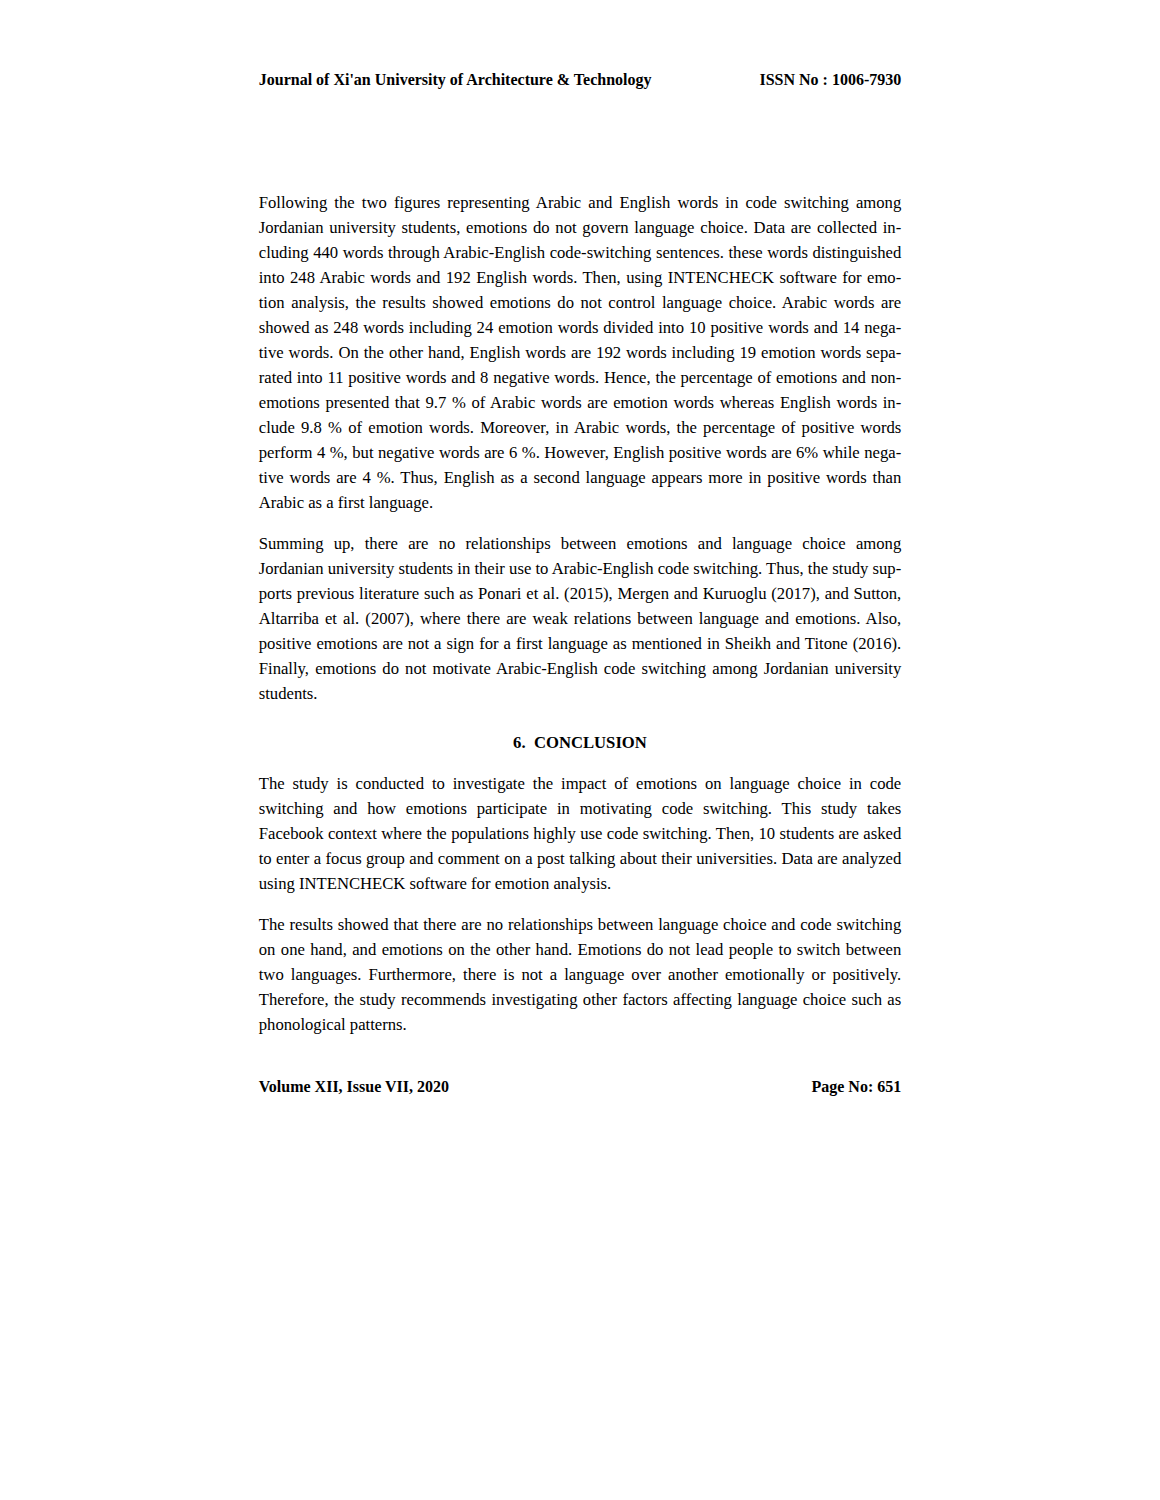Journal of Xi'an University of Architecture & Technology ISSN No : 1006-7930
Following the two figures representing Arabic and English words in code switching among Jordanian university students, emotions do not govern language choice. Data are collected including 440 words through Arabic-English code-switching sentences. these words distinguished into 248 Arabic words and 192 English words. Then, using INTENCHECK software for emotion analysis, the results showed emotions do not control language choice. Arabic words are showed as 248 words including 24 emotion words divided into 10 positive words and 14 negative words. On the other hand, English words are 192 words including 19 emotion words separated into 11 positive words and 8 negative words. Hence, the percentage of emotions and non-emotions presented that 9.7 % of Arabic words are emotion words whereas English words include 9.8 % of emotion words. Moreover, in Arabic words, the percentage of positive words perform 4 %, but negative words are 6 %. However, English positive words are 6% while negative words are 4 %. Thus, English as a second language appears more in positive words than Arabic as a first language.
Summing up, there are no relationships between emotions and language choice among Jordanian university students in their use to Arabic-English code switching. Thus, the study supports previous literature such as Ponari et al. (2015), Mergen and Kuruoglu (2017), and Sutton, Altarriba et al. (2007), where there are weak relations between language and emotions. Also, positive emotions are not a sign for a first language as mentioned in Sheikh and Titone (2016). Finally, emotions do not motivate Arabic-English code switching among Jordanian university students.
6. CONCLUSION
The study is conducted to investigate the impact of emotions on language choice in code switching and how emotions participate in motivating code switching. This study takes Facebook context where the populations highly use code switching. Then, 10 students are asked to enter a focus group and comment on a post talking about their universities. Data are analyzed using INTENCHECK software for emotion analysis.
The results showed that there are no relationships between language choice and code switching on one hand, and emotions on the other hand. Emotions do not lead people to switch between two languages. Furthermore, there is not a language over another emotionally or positively. Therefore, the study recommends investigating other factors affecting language choice such as phonological patterns.
Volume XII, Issue VII, 2020 Page No: 651